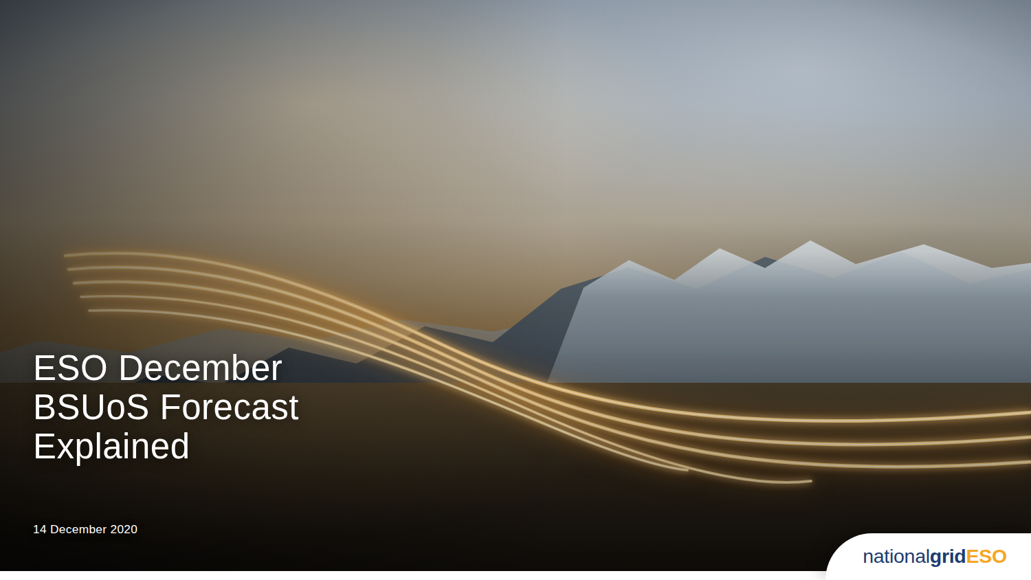ESO December
BSUoS Forecast
Explained
14 December 2020
national grid ESO